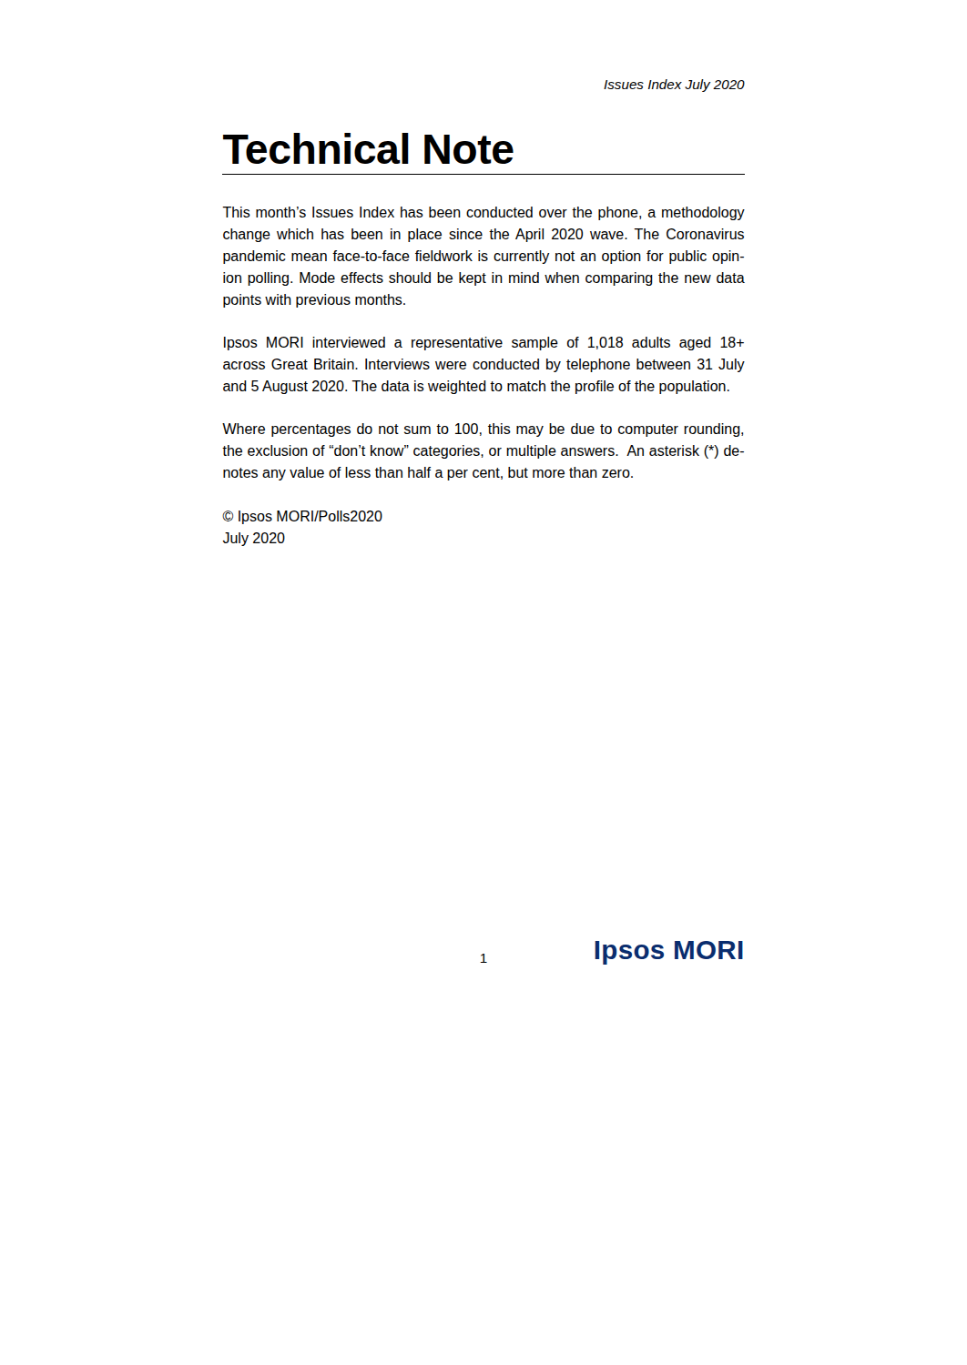Issues Index July 2020
Technical Note
This month’s Issues Index has been conducted over the phone, a methodology change which has been in place since the April 2020 wave. The Coronavirus pandemic mean face-to-face fieldwork is currently not an option for public opinion polling. Mode effects should be kept in mind when comparing the new data points with previous months.
Ipsos MORI interviewed a representative sample of 1,018 adults aged 18+ across Great Britain. Interviews were conducted by telephone between 31 July and 5 August 2020. The data is weighted to match the profile of the population.
Where percentages do not sum to 100, this may be due to computer rounding, the exclusion of “don’t know” categories, or multiple answers. An asterisk (*) denotes any value of less than half a per cent, but more than zero.
© Ipsos MORI/Polls2020
July 2020
1 Ipsos MORI